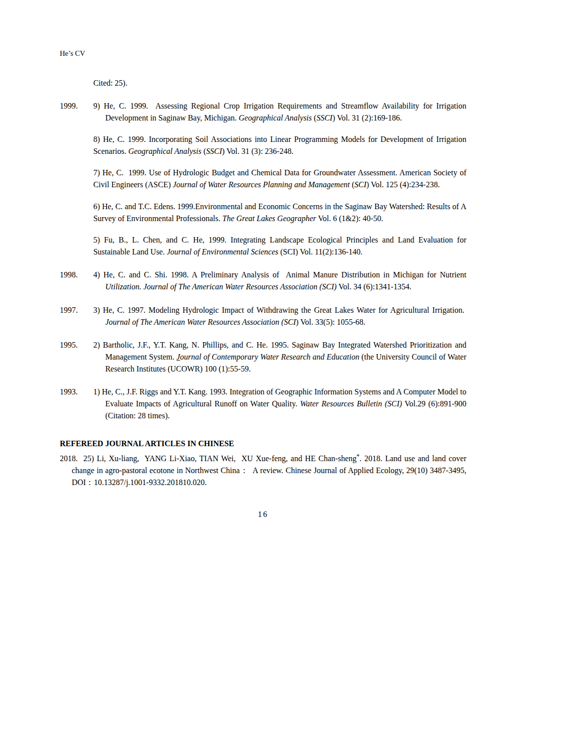He’s CV
Cited: 25).
1999.
9) He, C. 1999. Assessing Regional Crop Irrigation Requirements and Streamflow Availability for Irrigation Development in Saginaw Bay, Michigan. Geographical Analysis (SSCI) Vol. 31 (2):169-186.
8) He, C. 1999. Incorporating Soil Associations into Linear Programming Models for Development of Irrigation Scenarios. Geographical Analysis (SSCI) Vol. 31 (3): 236-248.
7) He, C. 1999. Use of Hydrologic Budget and Chemical Data for Groundwater Assessment. American Society of Civil Engineers (ASCE) Journal of Water Resources Planning and Management (SCI) Vol. 125 (4):234-238.
6) He, C. and T.C. Edens. 1999.Environmental and Economic Concerns in the Saginaw Bay Watershed: Results of A Survey of Environmental Professionals. The Great Lakes Geographer Vol. 6 (1&2): 40-50.
5) Fu, B., L. Chen, and C. He, 1999. Integrating Landscape Ecological Principles and Land Evaluation for Sustainable Land Use. Journal of Environmental Sciences (SCI) Vol. 11(2):136-140.
1998.
4) He, C. and C. Shi. 1998. A Preliminary Analysis of Animal Manure Distribution in Michigan for Nutrient Utilization. Journal of The American Water Resources Association (SCI) Vol. 34 (6):1341-1354.
1997.
3) He, C. 1997. Modeling Hydrologic Impact of Withdrawing the Great Lakes Water for Agricultural Irrigation. Journal of The American Water Resources Association (SCI) Vol. 33(5): 1055-68.
1995.
2) Bartholic, J.F., Y.T. Kang, N. Phillips, and C. He. 1995. Saginaw Bay Integrated Watershed Prioritization and Management System. Journal of Contemporary Water Research and Education (the University Council of Water Research Institutes (UCOWR) 100 (1):55-59.
1993.
1) He, C., J.F. Riggs and Y.T. Kang. 1993. Integration of Geographic Information Systems and A Computer Model to Evaluate Impacts of Agricultural Runoff on Water Quality. Water Resources Bulletin (SCI) Vol.29 (6):891-900 (Citation: 28 times).
REFEREED JOURNAL ARTICLES IN CHINESE
2018. 25) Li, Xu-liang, YANG Li-Xiao, TIAN Wei, XU Xue-feng, and HE Chan-sheng*. 2018. Land use and land cover change in agro-pastoral ecotone in Northwest China： A review. Chinese Journal of Applied Ecology, 29(10) 3487-3495, DOI：10.13287/j.1001-9332.201810.020.
16